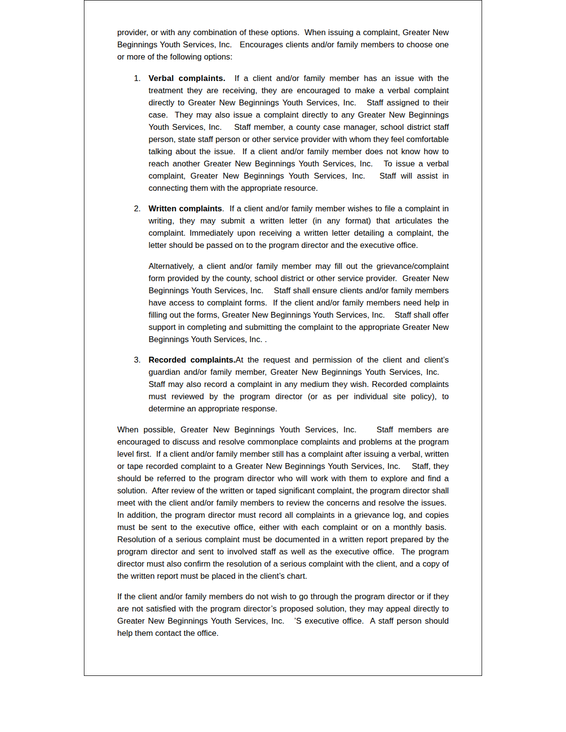provider, or with any combination of these options. When issuing a complaint, Greater New Beginnings Youth Services, Inc. Encourages clients and/or family members to choose one or more of the following options:
Verbal complaints. If a client and/or family member has an issue with the treatment they are receiving, they are encouraged to make a verbal complaint directly to Greater New Beginnings Youth Services, Inc. Staff assigned to their case. They may also issue a complaint directly to any Greater New Beginnings Youth Services, Inc. Staff member, a county case manager, school district staff person, state staff person or other service provider with whom they feel comfortable talking about the issue. If a client and/or family member does not know how to reach another Greater New Beginnings Youth Services, Inc. To issue a verbal complaint, Greater New Beginnings Youth Services, Inc. Staff will assist in connecting them with the appropriate resource.
Written complaints. If a client and/or family member wishes to file a complaint in writing, they may submit a written letter (in any format) that articulates the complaint. Immediately upon receiving a written letter detailing a complaint, the letter should be passed on to the program director and the executive office.
Alternatively, a client and/or family member may fill out the grievance/complaint form provided by the county, school district or other service provider. Greater New Beginnings Youth Services, Inc. Staff shall ensure clients and/or family members have access to complaint forms. If the client and/or family members need help in filling out the forms, Greater New Beginnings Youth Services, Inc. Staff shall offer support in completing and submitting the complaint to the appropriate Greater New Beginnings Youth Services, Inc. .
Recorded complaints. At the request and permission of the client and client’s guardian and/or family member, Greater New Beginnings Youth Services, Inc. Staff may also record a complaint in any medium they wish. Recorded complaints must reviewed by the program director (or as per individual site policy), to determine an appropriate response.
When possible, Greater New Beginnings Youth Services, Inc. Staff members are encouraged to discuss and resolve commonplace complaints and problems at the program level first. If a client and/or family member still has a complaint after issuing a verbal, written or tape recorded complaint to a Greater New Beginnings Youth Services, Inc. Staff, they should be referred to the program director who will work with them to explore and find a solution. After review of the written or taped significant complaint, the program director shall meet with the client and/or family members to review the concerns and resolve the issues. In addition, the program director must record all complaints in a grievance log, and copies must be sent to the executive office, either with each complaint or on a monthly basis. Resolution of a serious complaint must be documented in a written report prepared by the program director and sent to involved staff as well as the executive office. The program director must also confirm the resolution of a serious complaint with the client, and a copy of the written report must be placed in the client’s chart.
If the client and/or family members do not wish to go through the program director or if they are not satisfied with the program director’s proposed solution, they may appeal directly to Greater New Beginnings Youth Services, Inc. ’S executive office. A staff person should help them contact the office.